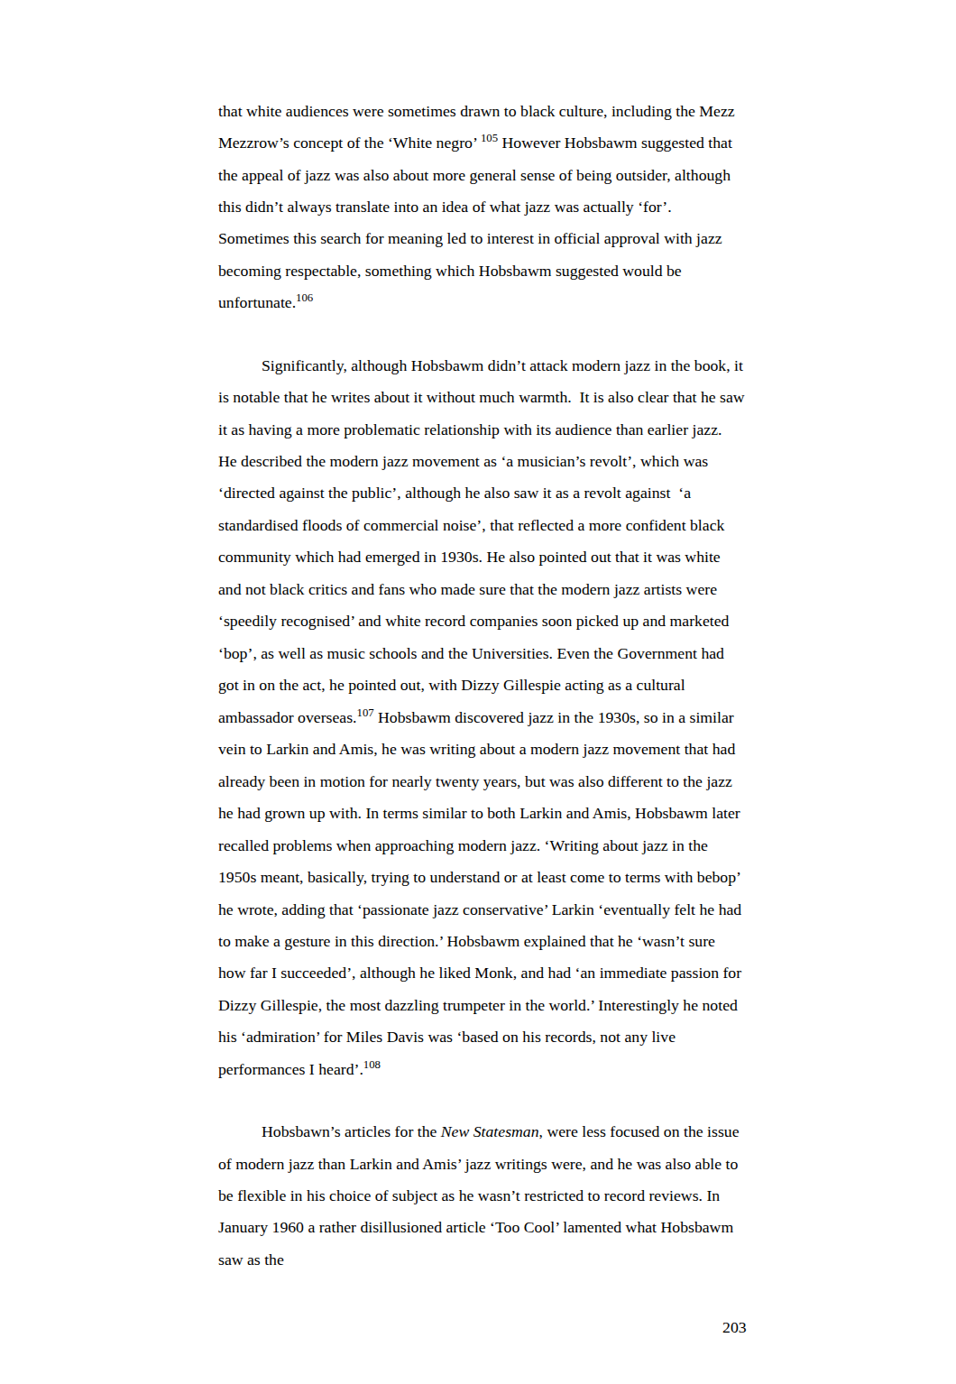that white audiences were sometimes drawn to black culture, including the Mezz Mezzrow’s concept of the ‘White negro’ 105 However Hobsbawm suggested that the appeal of jazz was also about more general sense of being outsider, although this didn’t always translate into an idea of what jazz was actually ‘for’. Sometimes this search for meaning led to interest in official approval with jazz becoming respectable, something which Hobsbawm suggested would be unfortunate.106
Significantly, although Hobsbawm didn’t attack modern jazz in the book, it is notable that he writes about it without much warmth. It is also clear that he saw it as having a more problematic relationship with its audience than earlier jazz. He described the modern jazz movement as ‘a musician’s revolt’, which was ‘directed against the public’, although he also saw it as a revolt against ‘a standardised floods of commercial noise’, that reflected a more confident black community which had emerged in 1930s. He also pointed out that it was white and not black critics and fans who made sure that the modern jazz artists were ‘speedily recognised’ and white record companies soon picked up and marketed ‘bop’, as well as music schools and the Universities. Even the Government had got in on the act, he pointed out, with Dizzy Gillespie acting as a cultural ambassador overseas.107 Hobsbawm discovered jazz in the 1930s, so in a similar vein to Larkin and Amis, he was writing about a modern jazz movement that had already been in motion for nearly twenty years, but was also different to the jazz he had grown up with. In terms similar to both Larkin and Amis, Hobsbawm later recalled problems when approaching modern jazz. ‘Writing about jazz in the 1950s meant, basically, trying to understand or at least come to terms with bebop’ he wrote, adding that ‘passionate jazz conservative’ Larkin ‘eventually felt he had to make a gesture in this direction.’ Hobsbawm explained that he ‘wasn’t sure how far I succeeded’, although he liked Monk, and had ‘an immediate passion for Dizzy Gillespie, the most dazzling trumpeter in the world.’ Interestingly he noted his ‘admiration’ for Miles Davis was ‘based on his records, not any live performances I heard’.108
Hobsbawn’s articles for the New Statesman, were less focused on the issue of modern jazz than Larkin and Amis’ jazz writings were, and he was also able to be flexible in his choice of subject as he wasn’t restricted to record reviews. In January 1960 a rather disillusioned article ‘Too Cool’ lamented what Hobsbawm saw as the
203